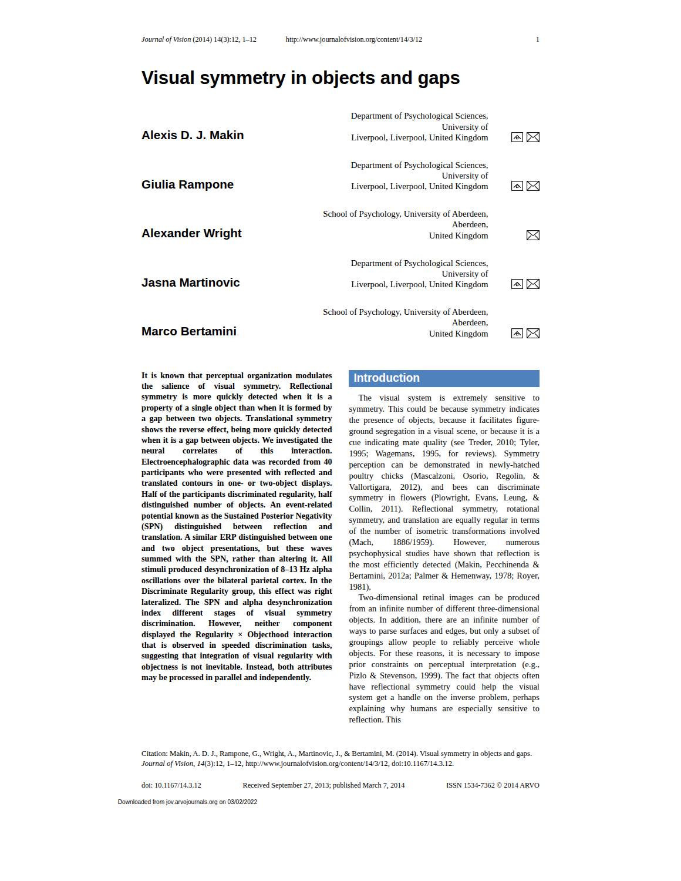Journal of Vision (2014) 14(3):12, 1–12 http://www.journalofvision.org/content/14/3/12 1
Visual symmetry in objects and gaps
Alexis D. J. Makin
Department of Psychological Sciences, University of
Liverpool, Liverpool, United Kingdom
Giulia Rampone
Department of Psychological Sciences, University of
Liverpool, Liverpool, United Kingdom
Alexander Wright
School of Psychology, University of Aberdeen, Aberdeen,
United Kingdom
Jasna Martinovic
Department of Psychological Sciences, University of
Liverpool, Liverpool, United Kingdom
Marco Bertamini
School of Psychology, University of Aberdeen, Aberdeen,
United Kingdom
It is known that perceptual organization modulates the salience of visual symmetry. Reflectional symmetry is more quickly detected when it is a property of a single object than when it is formed by a gap between two objects. Translational symmetry shows the reverse effect, being more quickly detected when it is a gap between objects. We investigated the neural correlates of this interaction. Electroencephalographic data was recorded from 40 participants who were presented with reflected and translated contours in one- or two-object displays. Half of the participants discriminated regularity, half distinguished number of objects. An event-related potential known as the Sustained Posterior Negativity (SPN) distinguished between reflection and translation. A similar ERP distinguished between one and two object presentations, but these waves summed with the SPN, rather than altering it. All stimuli produced desynchronization of 8–13 Hz alpha oscillations over the bilateral parietal cortex. In the Discriminate Regularity group, this effect was right lateralized. The SPN and alpha desynchronization index different stages of visual symmetry discrimination. However, neither component displayed the Regularity × Objecthood interaction that is observed in speeded discrimination tasks, suggesting that integration of visual regularity with objectness is not inevitable. Instead, both attributes may be processed in parallel and independently.
Introduction
The visual system is extremely sensitive to symmetry. This could be because symmetry indicates the presence of objects, because it facilitates figure-ground segregation in a visual scene, or because it is a cue indicating mate quality (see Treder, 2010; Tyler, 1995; Wagemans, 1995, for reviews). Symmetry perception can be demonstrated in newly-hatched poultry chicks (Mascalzoni, Osorio, Regolin, & Vallortigara, 2012), and bees can discriminate symmetry in flowers (Plowright, Evans, Leung, & Collin, 2011). Reflectional symmetry, rotational symmetry, and translation are equally regular in terms of the number of isometric transformations involved (Mach, 1886/1959). However, numerous psychophysical studies have shown that reflection is the most efficiently detected (Makin, Pecchinenda & Bertamini, 2012a; Palmer & Hemenway, 1978; Royer, 1981).
Two-dimensional retinal images can be produced from an infinite number of different three-dimensional objects. In addition, there are an infinite number of ways to parse surfaces and edges, but only a subset of groupings allow people to reliably perceive whole objects. For these reasons, it is necessary to impose prior constraints on perceptual interpretation (e.g., Pizlo & Stevenson, 1999). The fact that objects often have reflectional symmetry could help the visual system get a handle on the inverse problem, perhaps explaining why humans are especially sensitive to reflection. This
Citation: Makin, A. D. J., Rampone, G., Wright, A., Martinovic, J., & Bertamini, M. (2014). Visual symmetry in objects and gaps. Journal of Vision, 14(3):12, 1–12, http://www.journalofvision.org/content/14/3/12, doi:10.1167/14.3.12.
doi: 10.1167/14.3.12 Received September 27, 2013; published March 7, 2014 ISSN 1534-7362 © 2014 ARVO
Downloaded from jov.arvojournals.org on 03/02/2022